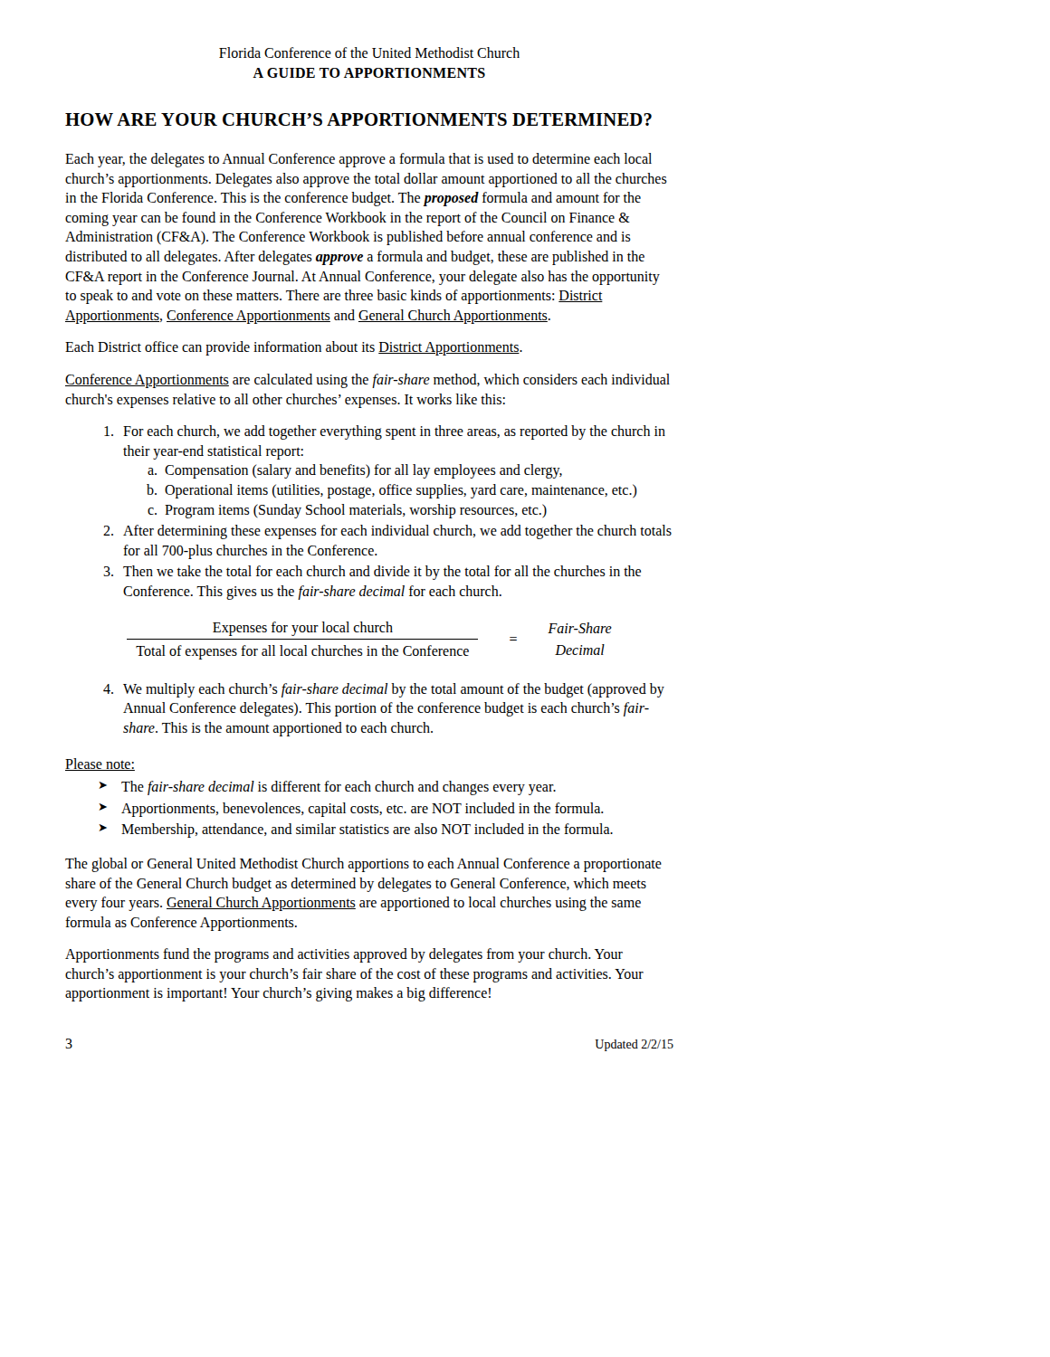Florida Conference of the United Methodist Church A GUIDE TO APPORTIONMENTS
HOW ARE YOUR CHURCH’S APPORTIONMENTS DETERMINED?
Each year, the delegates to Annual Conference approve a formula that is used to determine each local church’s apportionments. Delegates also approve the total dollar amount apportioned to all the churches in the Florida Conference. This is the conference budget. The proposed formula and amount for the coming year can be found in the Conference Workbook in the report of the Council on Finance & Administration (CF&A). The Conference Workbook is published before annual conference and is distributed to all delegates. After delegates approve a formula and budget, these are published in the CF&A report in the Conference Journal. At Annual Conference, your delegate also has the opportunity to speak to and vote on these matters. There are three basic kinds of apportionments: District Apportionments, Conference Apportionments and General Church Apportionments.
Each District office can provide information about its District Apportionments.
Conference Apportionments are calculated using the fair-share method, which considers each individual church's expenses relative to all other churches’ expenses. It works like this:
For each church, we add together everything spent in three areas, as reported by the church in their year-end statistical report:
Compensation (salary and benefits) for all lay employees and clergy,
Operational items (utilities, postage, office supplies, yard care, maintenance, etc.)
Program items (Sunday School materials, worship resources, etc.)
After determining these expenses for each individual church, we add together the church totals for all 700-plus churches in the Conference.
Then we take the total for each church and divide it by the total for all the churches in the Conference. This gives us the fair-share decimal for each church.
Expenses for your local church Total of expenses for all local churches in the Conference = Fair-Share
Decimal
We multiply each church’s fair-share decimal by the total amount of the budget (approved by Annual Conference delegates). This portion of the conference budget is each church’s fair-share. This is the amount apportioned to each church.
Please note:
The fair-share decimal is different for each church and changes every year.
Apportionments, benevolences, capital costs, etc. are NOT included in the formula.
Membership, attendance, and similar statistics are also NOT included in the formula.
The global or General United Methodist Church apportions to each Annual Conference a proportionate share of the General Church budget as determined by delegates to General Conference, which meets every four years. General Church Apportionments are apportioned to local churches using the same formula as Conference Apportionments.
Apportionments fund the programs and activities approved by delegates from your church. Your church’s apportionment is your church’s fair share of the cost of these programs and activities. Your apportionment is important! Your church’s giving makes a big difference!
3 Updated 2/2/15